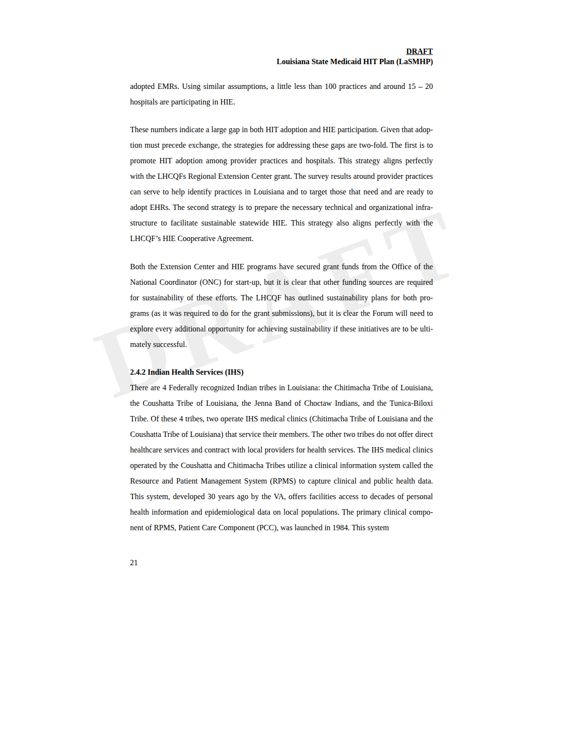DRAFT
DRAFT
Louisiana State Medicaid HIT Plan (LaSMHP)
adopted EMRs. Using similar assumptions, a little less than 100 practices and around 15 – 20 hospitals are participating in HIE.
These numbers indicate a large gap in both HIT adoption and HIE participation. Given that adoption must precede exchange, the strategies for addressing these gaps are two-fold. The first is to promote HIT adoption among provider practices and hospitals. This strategy aligns perfectly with the LHCQFs Regional Extension Center grant. The survey results around provider practices can serve to help identify practices in Louisiana and to target those that need and are ready to adopt EHRs. The second strategy is to prepare the necessary technical and organizational infrastructure to facilitate sustainable statewide HIE. This strategy also aligns perfectly with the LHCQF’s HIE Cooperative Agreement.
Both the Extension Center and HIE programs have secured grant funds from the Office of the National Coordinator (ONC) for start-up, but it is clear that other funding sources are required for sustainability of these efforts. The LHCQF has outlined sustainability plans for both programs (as it was required to do for the grant submissions), but it is clear the Forum will need to explore every additional opportunity for achieving sustainability if these initiatives are to be ultimately successful.
2.4.2 Indian Health Services (IHS)
There are 4 Federally recognized Indian tribes in Louisiana: the Chitimacha Tribe of Louisiana, the Coushatta Tribe of Louisiana, the Jenna Band of Choctaw Indians, and the Tunica-Biloxi Tribe. Of these 4 tribes, two operate IHS medical clinics (Chitimacha Tribe of Louisiana and the Coushatta Tribe of Louisiana) that service their members. The other two tribes do not offer direct healthcare services and contract with local providers for health services. The IHS medical clinics operated by the Coushatta and Chitimacha Tribes utilize a clinical information system called the Resource and Patient Management System (RPMS) to capture clinical and public health data. This system, developed 30 years ago by the VA, offers facilities access to decades of personal health information and epidemiological data on local populations. The primary clinical component of RPMS, Patient Care Component (PCC), was launched in 1984. This system
21